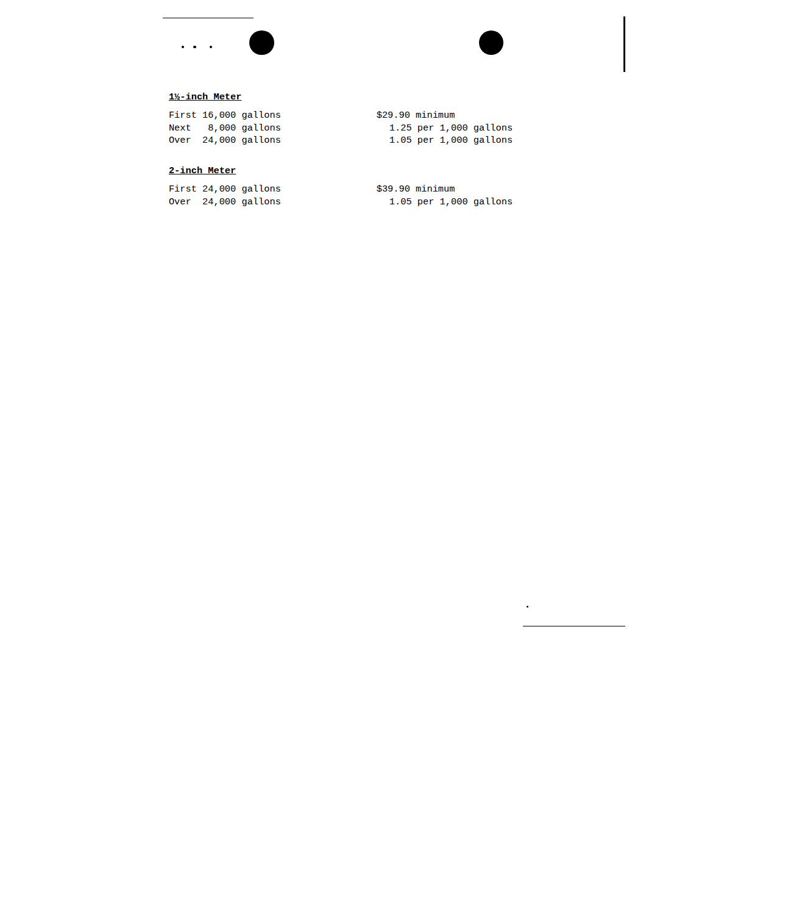1½-inch Meter
| First 16,000 gallons | $29.90 minimum |
| Next 8,000 gallons | 1.25 per 1,000 gallons |
| Over 24,000 gallons | 1.05 per 1,000 gallons |
2-inch Meter
| First 24,000 gallons | $39.90 minimum |
| Over 24,000 gallons | 1.05 per 1,000 gallons |